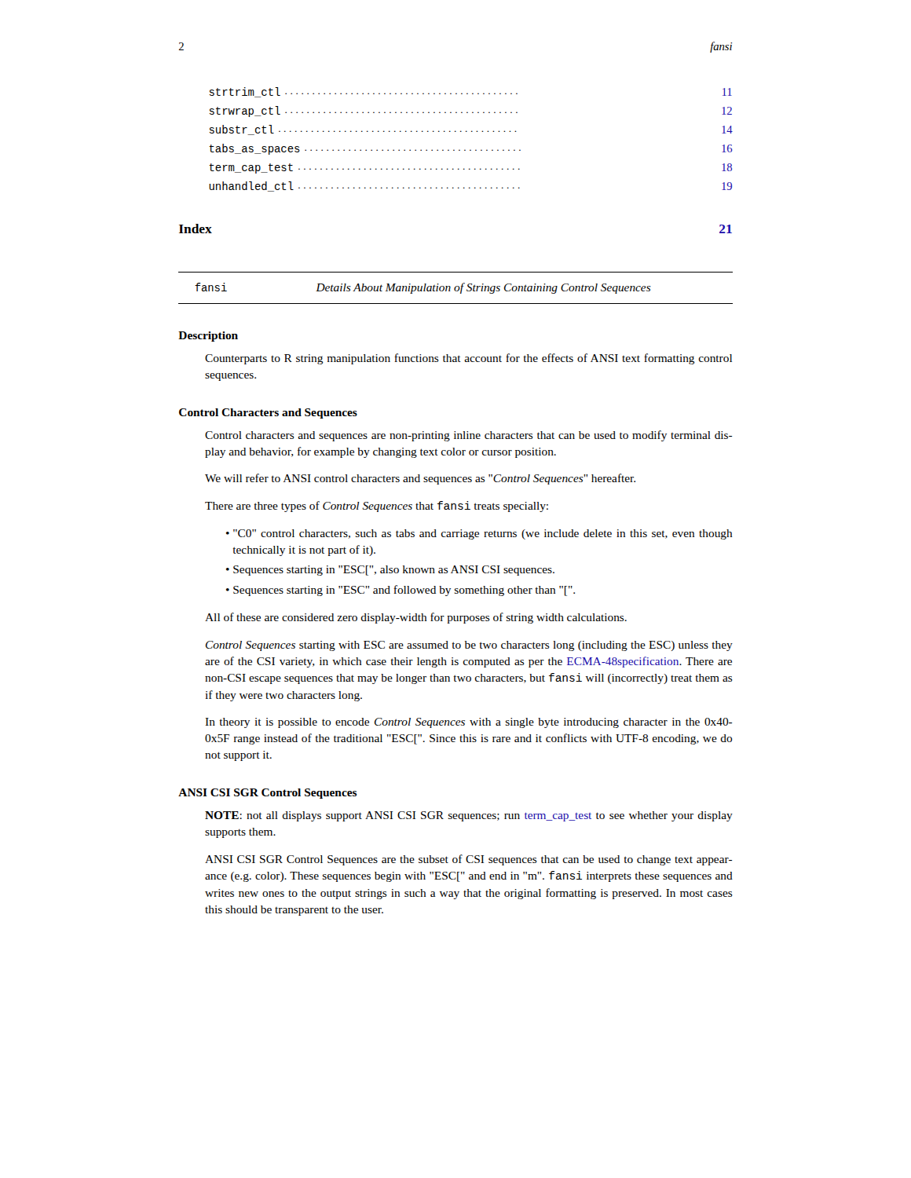2 fansi
strtrim_ctl........................................... 11
strwrap_ctl........................................... 12
substr_ctl............................................ 14
tabs_as_spaces........................................ 16
term_cap_test......................................... 18
unhandled_ctl......................................... 19
Index .......................................................... 21
fansi Details About Manipulation of Strings Containing Control Sequences
Description
Counterparts to R string manipulation functions that account for the effects of ANSI text formatting control sequences.
Control Characters and Sequences
Control characters and sequences are non-printing inline characters that can be used to modify terminal display and behavior, for example by changing text color or cursor position.
We will refer to ANSI control characters and sequences as "Control Sequences" hereafter.
There are three types of Control Sequences that fansi treats specially:
"C0" control characters, such as tabs and carriage returns (we include delete in this set, even though technically it is not part of it).
Sequences starting in "ESC[", also known as ANSI CSI sequences.
Sequences starting in "ESC" and followed by something other than "[".
All of these are considered zero display-width for purposes of string width calculations.
Control Sequences starting with ESC are assumed to be two characters long (including the ESC) unless they are of the CSI variety, in which case their length is computed as per the ECMA-48specification. There are non-CSI escape sequences that may be longer than two characters, but fansi will (incorrectly) treat them as if they were two characters long.
In theory it is possible to encode Control Sequences with a single byte introducing character in the 0x40-0x5F range instead of the traditional "ESC[". Since this is rare and it conflicts with UTF-8 encoding, we do not support it.
ANSI CSI SGR Control Sequences
NOTE: not all displays support ANSI CSI SGR sequences; run term_cap_test to see whether your display supports them.
ANSI CSI SGR Control Sequences are the subset of CSI sequences that can be used to change text appearance (e.g. color). These sequences begin with "ESC[" and end in "m". fansi interprets these sequences and writes new ones to the output strings in such a way that the original formatting is preserved. In most cases this should be transparent to the user.